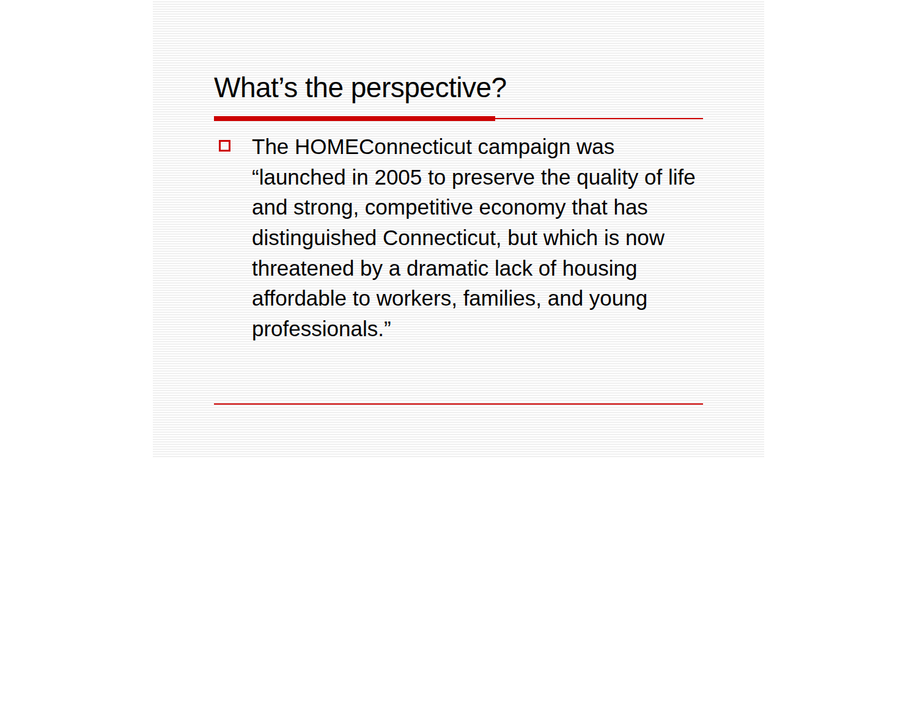What’s the perspective?
The HOMEConnecticut campaign was “launched in 2005 to preserve the quality of life and strong, competitive economy that has distinguished Connecticut, but which is now threatened by a dramatic lack of housing affordable to workers, families, and young professionals.”